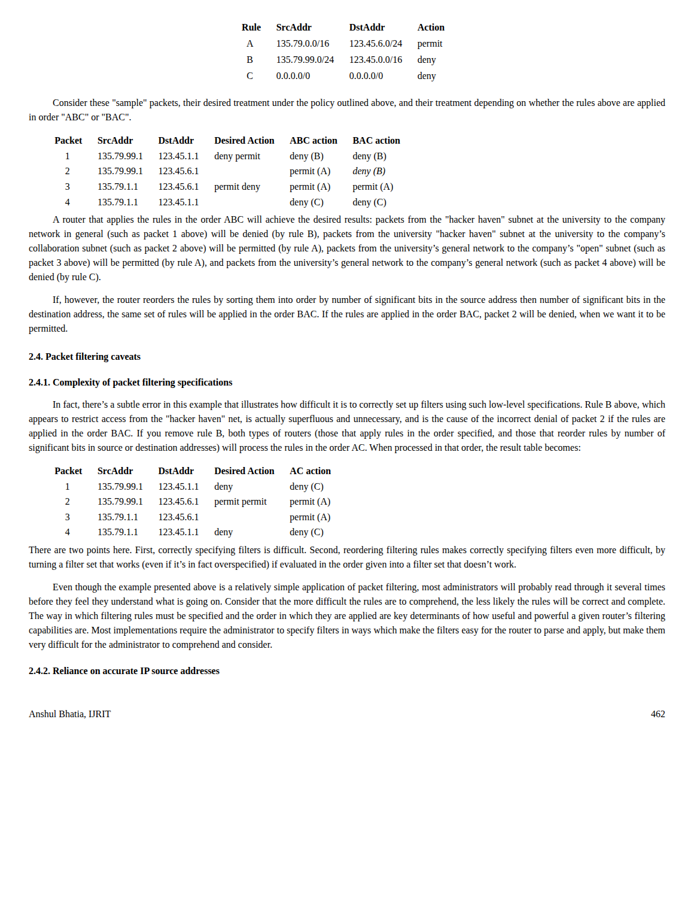| Rule | SrcAddr | DstAddr | Action |
| --- | --- | --- | --- |
| A | 135.79.0.0/16 | 123.45.6.0/24 | permit |
| B | 135.79.99.0/24 | 123.45.0.0/16 | deny |
| C | 0.0.0.0/0 | 0.0.0.0/0 | deny |
Consider these "sample" packets, their desired treatment under the policy outlined above, and their treatment depending on whether the rules above are applied in order "ABC" or "BAC".
| Packet | SrcAddr | DstAddr | Desired Action | ABC action | BAC action |
| --- | --- | --- | --- | --- | --- |
| 1 | 135.79.99.1 | 123.45.1.1 | deny permit | deny (B) | deny (B) |
| 2 | 135.79.99.1 | 123.45.6.1 | | permit (A) | deny (B) |
| 3 | 135.79.1.1 | 123.45.6.1 | permit deny | permit (A) | permit (A) |
| 4 | 135.79.1.1 | 123.45.1.1 | | deny (C) | deny (C) |
A router that applies the rules in the order ABC will achieve the desired results: packets from the "hacker haven" subnet at the university to the company network in general (such as packet 1 above) will be denied (by rule B), packets from the university "hacker haven" subnet at the university to the company’s collaboration subnet (such as packet 2 above) will be permitted (by rule A), packets from the university’s general network to the company’s "open" subnet (such as packet 3 above) will be permitted (by rule A), and packets from the university’s general network to the company’s general network (such as packet 4 above) will be denied (by rule C).
If, however, the router reorders the rules by sorting them into order by number of significant bits in the source address then number of significant bits in the destination address, the same set of rules will be applied in the order BAC. If the rules are applied in the order BAC, packet 2 will be denied, when we want it to be permitted.
2.4. Packet filtering caveats
2.4.1. Complexity of packet filtering specifications
In fact, there’s a subtle error in this example that illustrates how difficult it is to correctly set up filters using such low-level specifications. Rule B above, which appears to restrict access from the "hacker haven" net, is actually superfluous and unnecessary, and is the cause of the incorrect denial of packet 2 if the rules are applied in the order BAC. If you remove rule B, both types of routers (those that apply rules in the order specified, and those that reorder rules by number of significant bits in source or destination addresses) will process the rules in the order AC. When processed in that order, the result table becomes:
| Packet | SrcAddr | DstAddr | Desired Action | AC action |
| --- | --- | --- | --- | --- |
| 1 | 135.79.99.1 | 123.45.1.1 | deny | deny (C) |
| 2 | 135.79.99.1 | 123.45.6.1 | permit permit | permit (A) |
| 3 | 135.79.1.1 | 123.45.6.1 | | permit (A) |
| 4 | 135.79.1.1 | 123.45.1.1 | deny | deny (C) |
There are two points here. First, correctly specifying filters is difficult. Second, reordering filtering rules makes correctly specifying filters even more difficult, by turning a filter set that works (even if it’s in fact overspecified) if evaluated in the order given into a filter set that doesn’t work.
Even though the example presented above is a relatively simple application of packet filtering, most administrators will probably read through it several times before they feel they understand what is going on. Consider that the more difficult the rules are to comprehend, the less likely the rules will be correct and complete. The way in which filtering rules must be specified and the order in which they are applied are key determinants of how useful and powerful a given router’s filtering capabilities are. Most implementations require the administrator to specify filters in ways which make the filters easy for the router to parse and apply, but make them very difficult for the administrator to comprehend and consider.
2.4.2. Reliance on accurate IP source addresses
Anshul Bhatia, IJRIT 462